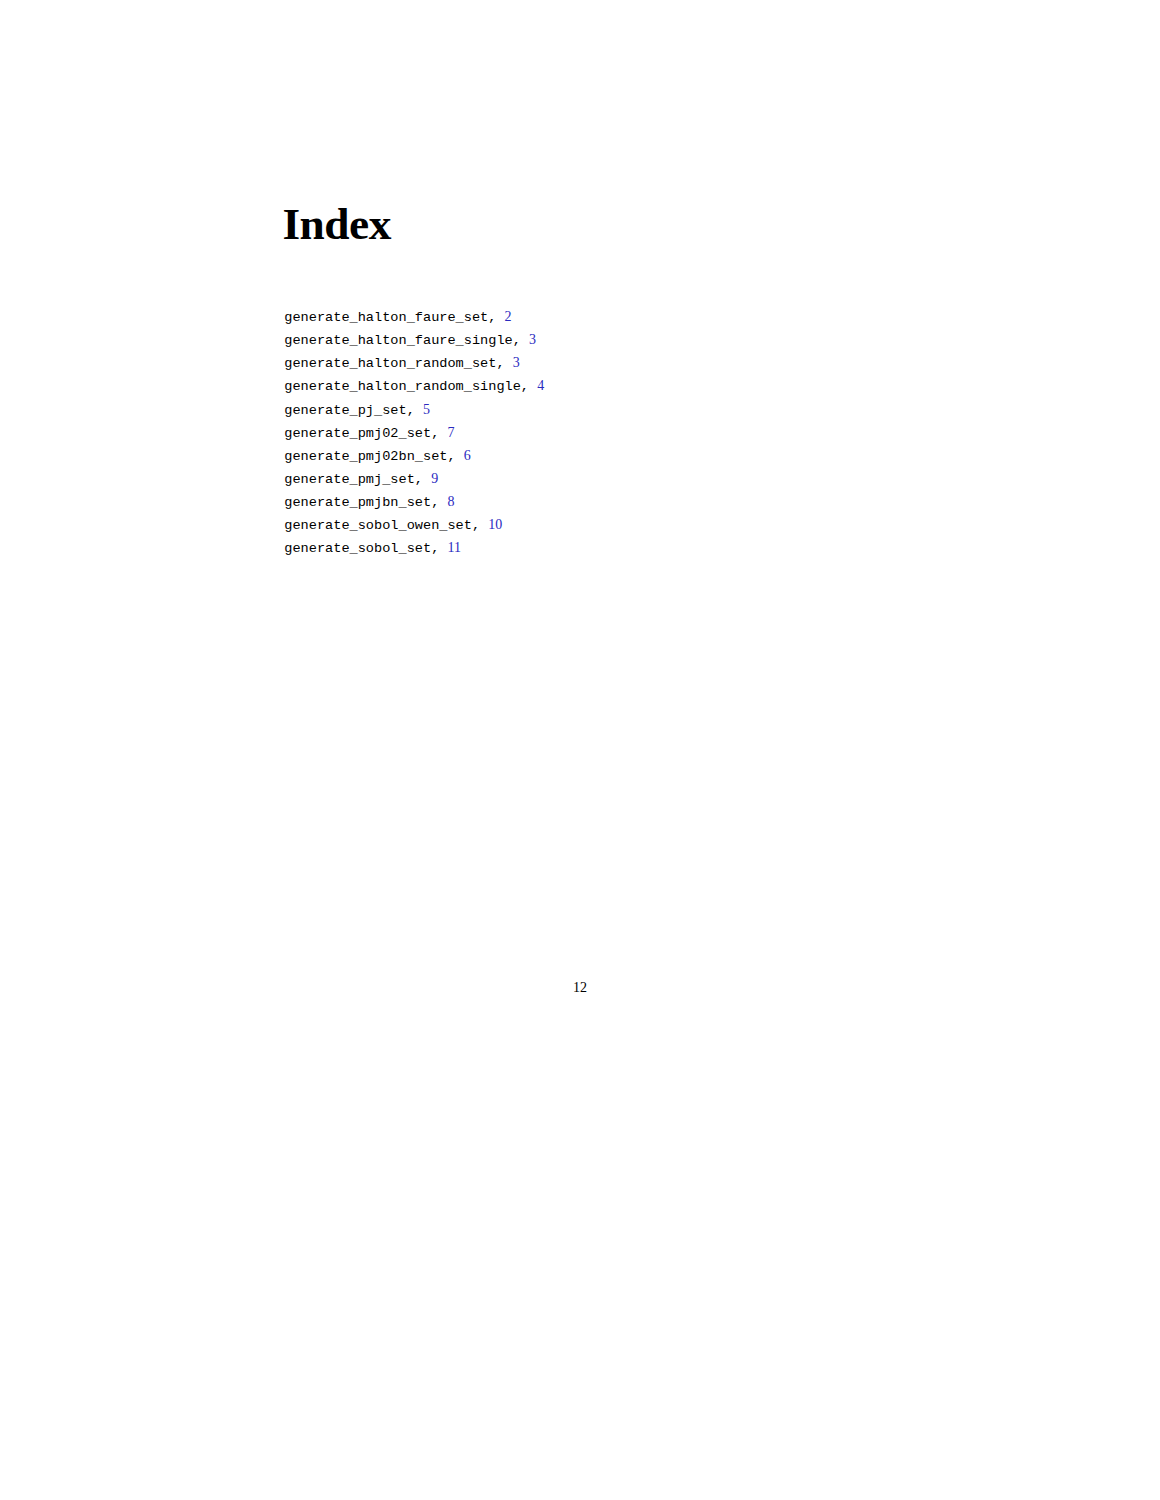Index
generate_halton_faure_set, 2
generate_halton_faure_single, 3
generate_halton_random_set, 3
generate_halton_random_single, 4
generate_pj_set, 5
generate_pmj02_set, 7
generate_pmj02bn_set, 6
generate_pmj_set, 9
generate_pmjbn_set, 8
generate_sobol_owen_set, 10
generate_sobol_set, 11
12